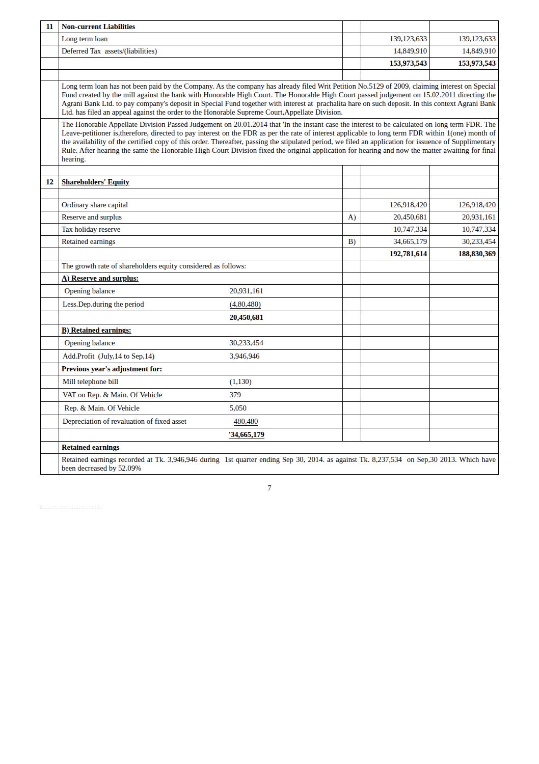| 11 | Non-current Liabilities | | | |
| | Long term loan | | 139,123,633 | 139,123,633 |
| | Deferred Tax assets/(liabilities) | | 14,849,910 | 14,849,910 |
| | | | 153,973,543 | 153,973,543 |
| | Long term loan has not been paid by the Company. As the company has already filed Writ Petition No.5129 of 2009, claiming interest on Special Fund created by the mill against the bank with Honorable High Court. The Honorable High Court passed judgement on 15.02.2011 directing the Agrani Bank Ltd. to pay company's deposit in Special Fund together with interest at prachalita hare on such deposit. In this context Agrani Bank Ltd. has filed an appeal against the order to the Honorable Supreme Court,Appellate Division. |
| | The Honorable Appellate Division Passed Judgement on 20.01.2014 that 'In the instant case the interest to be calculated on long term FDR. The Leave-petitioner is,therefore, directed to pay interest on the FDR as per the rate of interest applicable to long term FDR within 1(one) month of the availability of the certified copy of this order. Thereafter, passing the stipulated period, we filed an application for issuence of Supplimentary Rule. After hearing the same the Honorable High Court Division fixed the original application for hearing and now the matter awaiting for final hearing. |
| 12 | Shareholders' Equity | | | |
| | Ordinary share capital | | 126,918,420 | 126,918,420 |
| | Reserve and surplus | A) | 20,450,681 | 20,931,161 |
| | Tax holiday reserve | | 10,747,334 | 10,747,334 |
| | Retained earnings | B) | 34,665,179 | 30,233,454 |
| | | | 192,781,614 | 188,830,369 |
| | The growth rate of shareholders equity considered as follows: | | | |
| | A) Reserve and surplus: | | | |
| | / Opening balance / 20,931,161 / | | | |
| | / Less.Dep.during the period / (4,80,480) / | | | |
| | / / 20,450,681 / | | | |
| | B) Retained earnings: | | | |
| | / Opening balance / 30,233,454 / | | | |
| | / Add.Profit (July,14 to Sep,14) / 3,946,946 / | | | |
| | Previous year's adjustment for: | | | |
| | / Mill telephone bill / (1,130) / | | | |
| | / VAT on Rep. & Main. Of Vehicle / 379 / | | | |
| | / Rep. & Main. Of Vehicle / 5,050 / | | | |
| | / Depreciation of revaluation of fixed asset / 480,480 / | | | |
| | / / '34,665,179 / | | | |
| | Retained earnings |
| | Retained earnings recorded at Tk. 3,946,946 during 1st quarter ending Sep 30, 2014. as against Tk. 8,237,534 on Sep,30 2013. Which have been decreased by 52.09% |
7